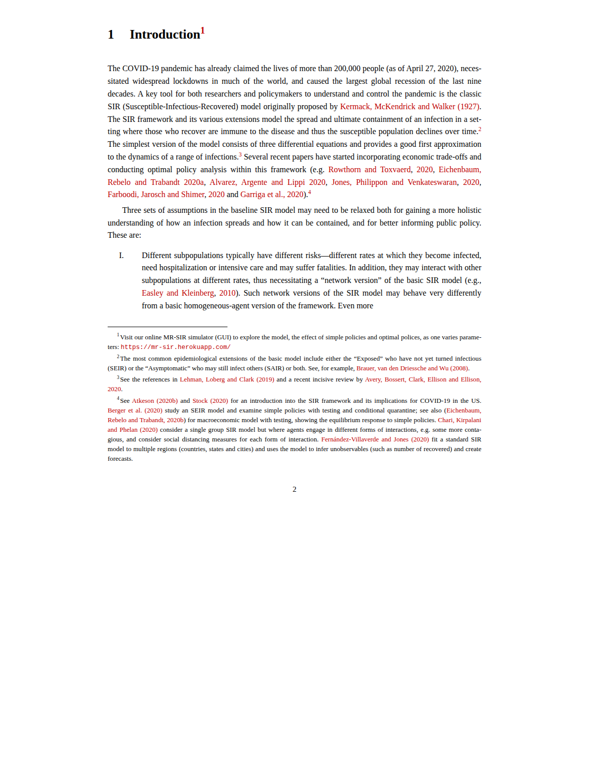1 Introduction1
The COVID-19 pandemic has already claimed the lives of more than 200,000 people (as of April 27, 2020), necessitated widespread lockdowns in much of the world, and caused the largest global recession of the last nine decades. A key tool for both researchers and policymakers to understand and control the pandemic is the classic SIR (Susceptible-Infectious-Recovered) model originally proposed by Kermack, McKendrick and Walker (1927). The SIR framework and its various extensions model the spread and ultimate containment of an infection in a setting where those who recover are immune to the disease and thus the susceptible population declines over time.2 The simplest version of the model consists of three differential equations and provides a good first approximation to the dynamics of a range of infections.3 Several recent papers have started incorporating economic trade-offs and conducting optimal policy analysis within this framework (e.g. Rowthorn and Toxvaerd, 2020, Eichenbaum, Rebelo and Trabandt 2020a, Alvarez, Argente and Lippi 2020, Jones, Philippon and Venkateswaran, 2020, Farboodi, Jarosch and Shimer, 2020 and Garriga et al., 2020).4
Three sets of assumptions in the baseline SIR model may need to be relaxed both for gaining a more holistic understanding of how an infection spreads and how it can be contained, and for better informing public policy. These are:
Different subpopulations typically have different risks—different rates at which they become infected, need hospitalization or intensive care and may suffer fatalities. In addition, they may interact with other subpopulations at different rates, thus necessitating a “network version” of the basic SIR model (e.g., Easley and Kleinberg, 2010). Such network versions of the SIR model may behave very differently from a basic homogeneous-agent version of the framework. Even more
1Visit our online MR-SIR simulator (GUI) to explore the model, the effect of simple policies and optimal polices, as one varies parameters: https://mr-sir.herokuapp.com/
2The most common epidemiological extensions of the basic model include either the “Exposed” who have not yet turned infectious (SEIR) or the “Asymptomatic” who may still infect others (SAIR) or both. See, for example, Brauer, van den Driessche and Wu (2008).
3See the references in Lehman, Loberg and Clark (2019) and a recent incisive review by Avery, Bossert, Clark, Ellison and Ellison, 2020.
4See Atkeson (2020b) and Stock (2020) for an introduction into the SIR framework and its implications for COVID-19 in the US. Berger et al. (2020) study an SEIR model and examine simple policies with testing and conditional quarantine; see also (Eichenbaum, Rebelo and Trabandt, 2020b) for macroeconomic model with testing, showing the equilibrium response to simple policies. Chari, Kirpalani and Phelan (2020) consider a single group SIR model but where agents engage in different forms of interactions, e.g. some more contagious, and consider social distancing measures for each form of interaction. Fernández-Villaverde and Jones (2020) fit a standard SIR model to multiple regions (countries, states and cities) and uses the model to infer unobservables (such as number of recovered) and create forecasts.
2